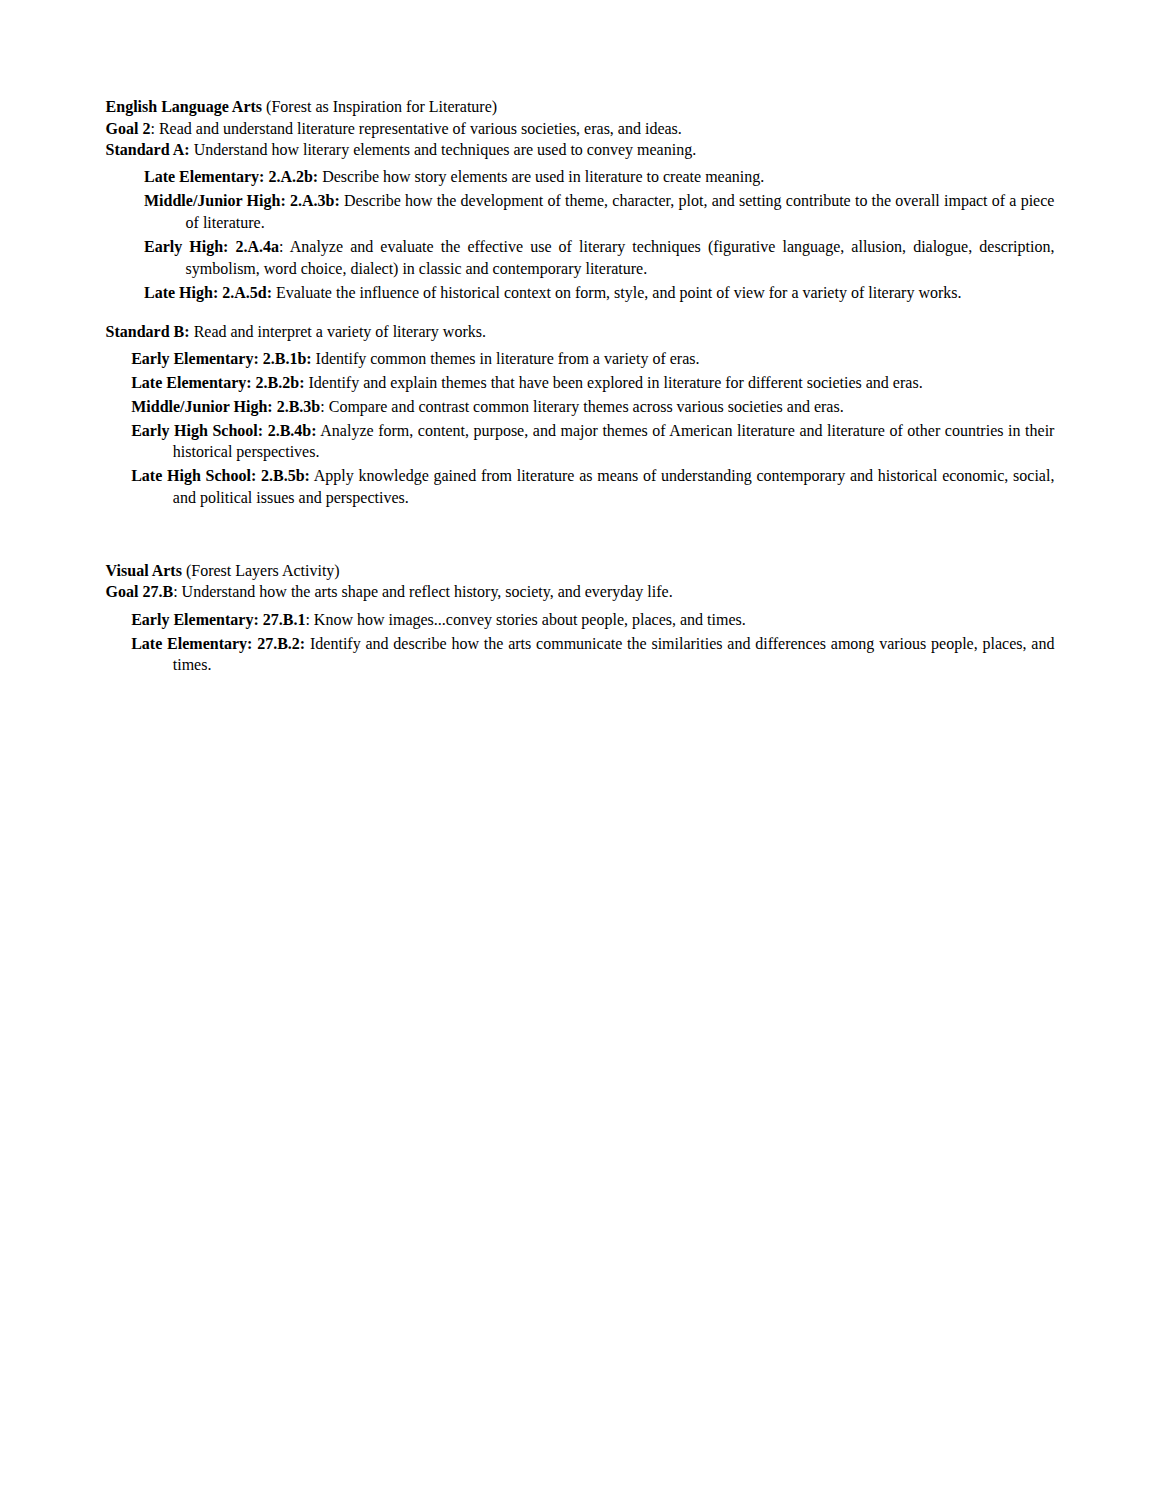English Language Arts (Forest as Inspiration for Literature)
Goal 2: Read and understand literature representative of various societies, eras, and ideas.
Standard A: Understand how literary elements and techniques are used to convey meaning.
Late Elementary: 2.A.2b: Describe how story elements are used in literature to create meaning.
Middle/Junior High: 2.A.3b: Describe how the development of theme, character, plot, and setting contribute to the overall impact of a piece of literature.
Early High: 2.A.4a: Analyze and evaluate the effective use of literary techniques (figurative language, allusion, dialogue, description, symbolism, word choice, dialect) in classic and contemporary literature.
Late High: 2.A.5d: Evaluate the influence of historical context on form, style, and point of view for a variety of literary works.
Standard B: Read and interpret a variety of literary works.
Early Elementary: 2.B.1b: Identify common themes in literature from a variety of eras.
Late Elementary: 2.B.2b: Identify and explain themes that have been explored in literature for different societies and eras.
Middle/Junior High: 2.B.3b: Compare and contrast common literary themes across various societies and eras.
Early High School: 2.B.4b: Analyze form, content, purpose, and major themes of American literature and literature of other countries in their historical perspectives.
Late High School: 2.B.5b: Apply knowledge gained from literature as means of understanding contemporary and historical economic, social, and political issues and perspectives.
Visual Arts (Forest Layers Activity)
Goal 27.B: Understand how the arts shape and reflect history, society, and everyday life.
Early Elementary: 27.B.1: Know how images...convey stories about people, places, and times.
Late Elementary: 27.B.2: Identify and describe how the arts communicate the similarities and differences among various people, places, and times.